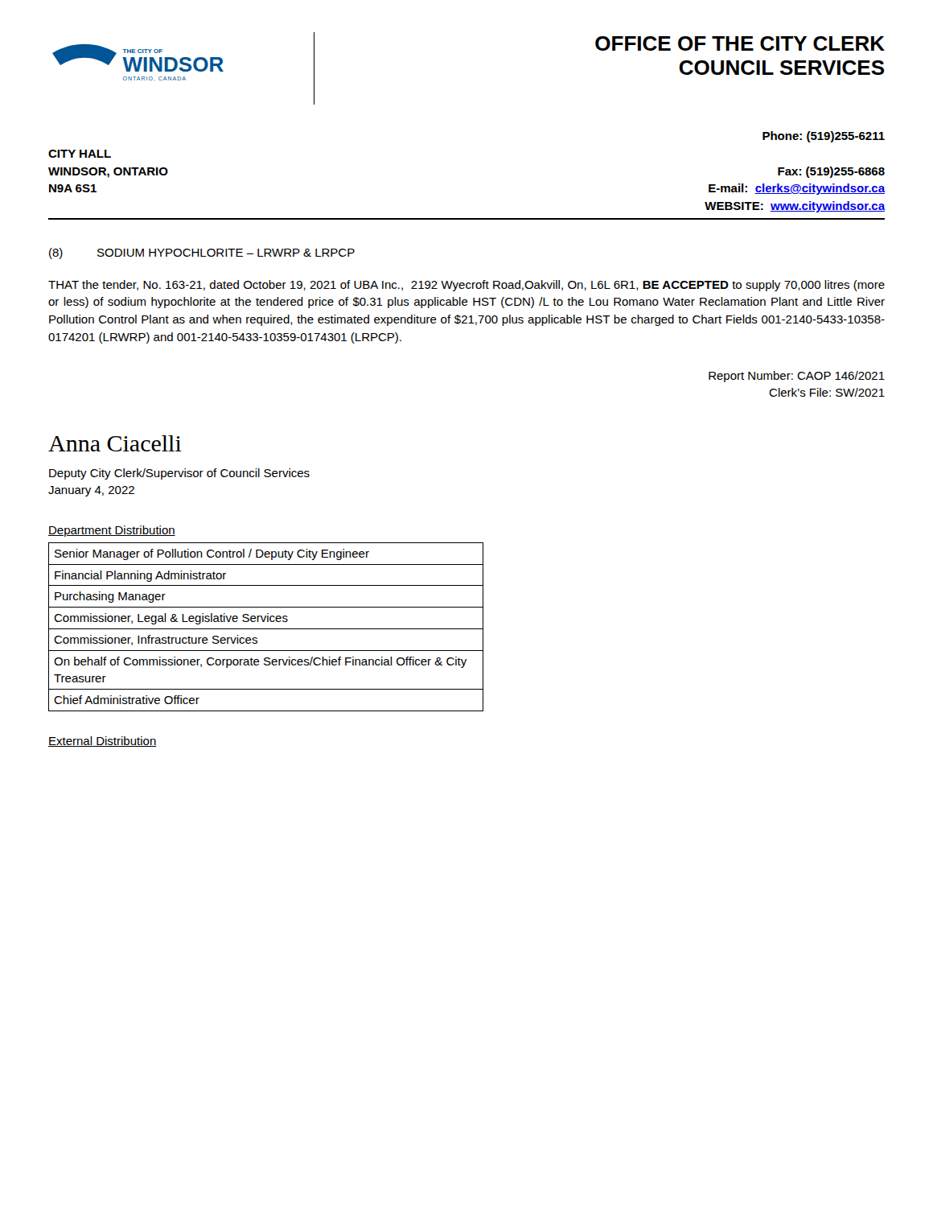OFFICE OF THE CITY CLERK
COUNCIL SERVICES
| | Phone: (519)255-6211 |
| CITY HALL | |
| WINDSOR, ONTARIO | Fax: (519)255-6868 |
| N9A 6S1 | E-mail: clerks@citywindsor.ca |
| | WEBSITE: www.citywindsor.ca |
(8) SODIUM HYPOCHLORITE – LRWRP & LRPCP
THAT the tender, No. 163-21, dated October 19, 2021 of UBA Inc., 2192 Wyecroft Road,Oakvill, On, L6L 6R1, BE ACCEPTED to supply 70,000 litres (more or less) of sodium hypochlorite at the tendered price of $0.31 plus applicable HST (CDN) /L to the Lou Romano Water Reclamation Plant and Little River Pollution Control Plant as and when required, the estimated expenditure of $21,700 plus applicable HST be charged to Chart Fields 001-2140-5433-10358-0174201 (LRWRP) and 001-2140-5433-10359-0174301 (LRPCP).
Report Number: CAOP 146/2021
Clerk’s File: SW/2021
Anna Ciacelli
Deputy City Clerk/Supervisor of Council Services
January 4, 2022
Department Distribution
| Senior Manager of Pollution Control / Deputy City Engineer |
| Financial Planning Administrator |
| Purchasing Manager |
| Commissioner, Legal & Legislative Services |
| Commissioner, Infrastructure Services |
| On behalf of Commissioner, Corporate Services/Chief Financial Officer & City Treasurer |
| Chief Administrative Officer |
External Distribution